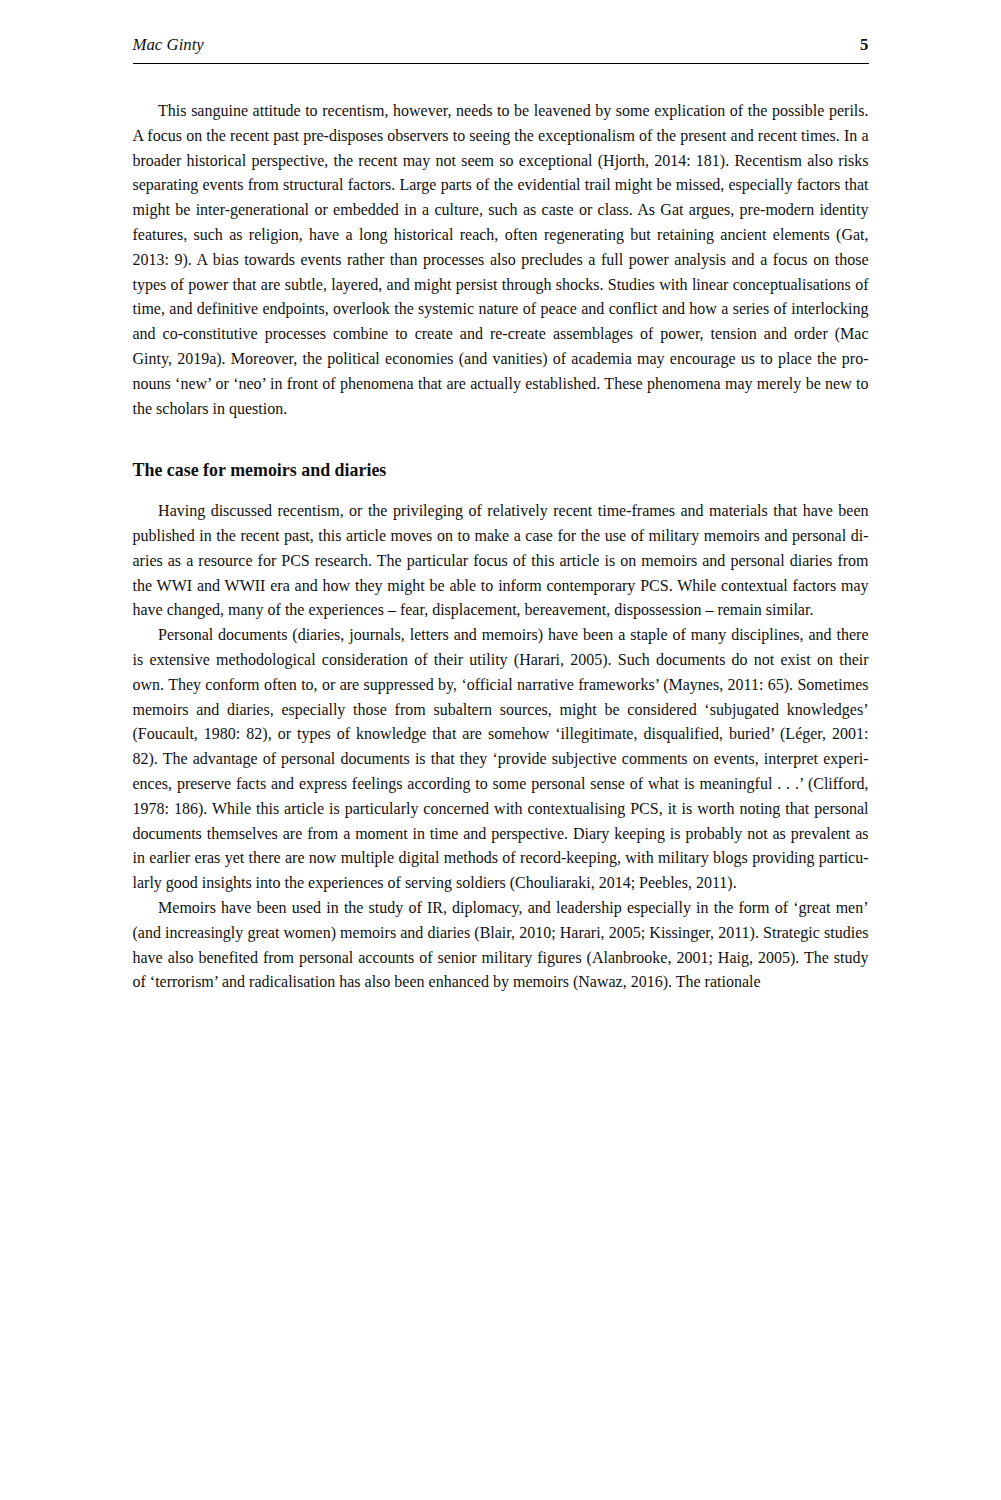Mac Ginty 5
This sanguine attitude to recentism, however, needs to be leavened by some explication of the possible perils. A focus on the recent past pre-disposes observers to seeing the exceptionalism of the present and recent times. In a broader historical perspective, the recent may not seem so exceptional (Hjorth, 2014: 181). Recentism also risks separating events from structural factors. Large parts of the evidential trail might be missed, especially factors that might be inter-generational or embedded in a culture, such as caste or class. As Gat argues, pre-modern identity features, such as religion, have a long historical reach, often regenerating but retaining ancient elements (Gat, 2013: 9). A bias towards events rather than processes also precludes a full power analysis and a focus on those types of power that are subtle, layered, and might persist through shocks. Studies with linear conceptualisations of time, and definitive endpoints, overlook the systemic nature of peace and conflict and how a series of interlocking and co-constitutive processes combine to create and re-create assemblages of power, tension and order (Mac Ginty, 2019a). Moreover, the political economies (and vanities) of academia may encourage us to place the pro-nouns ‘new’ or ‘neo’ in front of phenomena that are actually established. These phenomena may merely be new to the scholars in question.
The case for memoirs and diaries
Having discussed recentism, or the privileging of relatively recent time-frames and materials that have been published in the recent past, this article moves on to make a case for the use of military memoirs and personal diaries as a resource for PCS research. The particular focus of this article is on memoirs and personal diaries from the WWI and WWII era and how they might be able to inform contemporary PCS. While contextual factors may have changed, many of the experiences – fear, displacement, bereavement, dispossession – remain similar.
Personal documents (diaries, journals, letters and memoirs) have been a staple of many disciplines, and there is extensive methodological consideration of their utility (Harari, 2005). Such documents do not exist on their own. They conform often to, or are suppressed by, ‘official narrative frameworks’ (Maynes, 2011: 65). Sometimes memoirs and diaries, especially those from subaltern sources, might be considered ‘subjugated knowledges’ (Foucault, 1980: 82), or types of knowledge that are somehow ‘illegitimate, disqualified, buried’ (Léger, 2001: 82). The advantage of personal documents is that they ‘provide subjective comments on events, interpret experiences, preserve facts and express feelings according to some personal sense of what is meaningful . . .’ (Clifford, 1978: 186). While this article is particularly concerned with contextualising PCS, it is worth noting that personal documents themselves are from a moment in time and perspective. Diary keeping is probably not as prevalent as in earlier eras yet there are now multiple digital methods of record-keeping, with military blogs providing particularly good insights into the experiences of serving soldiers (Chouliaraki, 2014; Peebles, 2011).
Memoirs have been used in the study of IR, diplomacy, and leadership especially in the form of ‘great men’ (and increasingly great women) memoirs and diaries (Blair, 2010; Harari, 2005; Kissinger, 2011). Strategic studies have also benefited from personal accounts of senior military figures (Alanbrooke, 2001; Haig, 2005). The study of ‘terrorism’ and radicalisation has also been enhanced by memoirs (Nawaz, 2016). The rationale